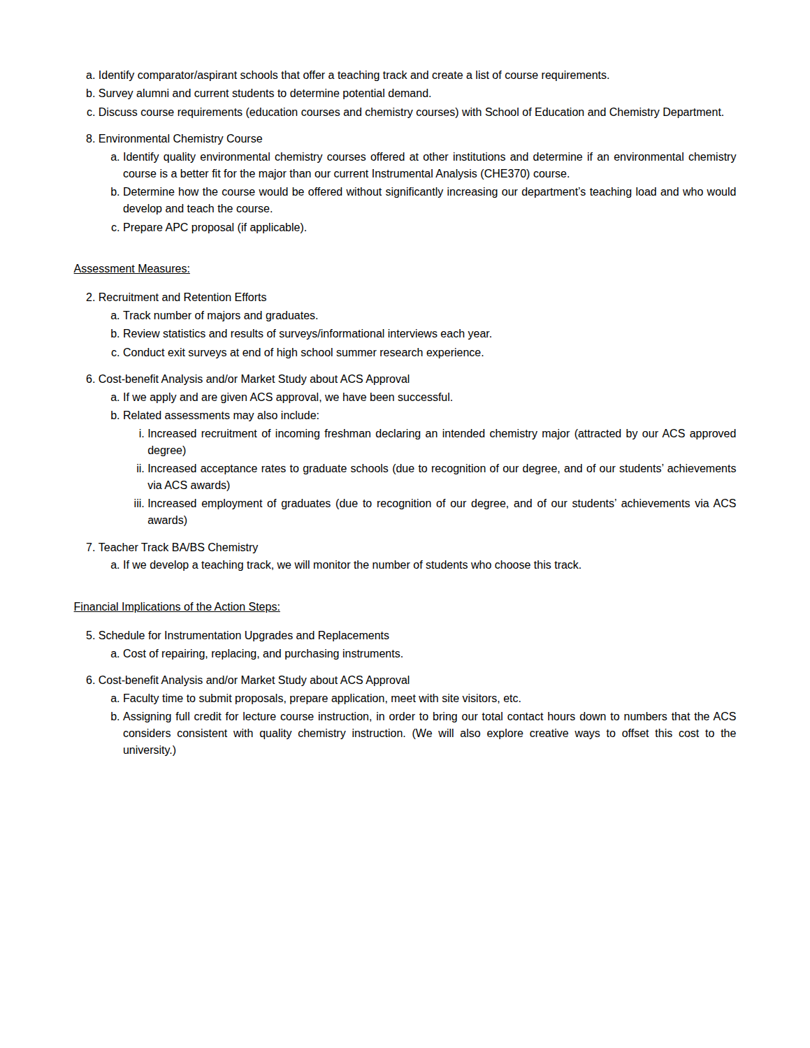Identify comparator/aspirant schools that offer a teaching track and create a list of course requirements.
Survey alumni and current students to determine potential demand.
Discuss course requirements (education courses and chemistry courses) with School of Education and Chemistry Department.
Environmental Chemistry Course
Identify quality environmental chemistry courses offered at other institutions and determine if an environmental chemistry course is a better fit for the major than our current Instrumental Analysis (CHE370) course.
Determine how the course would be offered without significantly increasing our department’s teaching load and who would develop and teach the course.
Prepare APC proposal (if applicable).
Assessment Measures:
Recruitment and Retention Efforts
Track number of majors and graduates.
Review statistics and results of surveys/informational interviews each year.
Conduct exit surveys at end of high school summer research experience.
Cost-benefit Analysis and/or Market Study about ACS Approval
If we apply and are given ACS approval, we have been successful.
Related assessments may also include:
Increased recruitment of incoming freshman declaring an intended chemistry major (attracted by our ACS approved degree)
Increased acceptance rates to graduate schools (due to recognition of our degree, and of our students’ achievements via ACS awards)
Increased employment of graduates (due to recognition of our degree, and of our students’ achievements via ACS awards)
Teacher Track BA/BS Chemistry
If we develop a teaching track, we will monitor the number of students who choose this track.
Financial Implications of the Action Steps:
Schedule for Instrumentation Upgrades and Replacements
Cost of repairing, replacing, and purchasing instruments.
Cost-benefit Analysis and/or Market Study about ACS Approval
Faculty time to submit proposals, prepare application, meet with site visitors, etc.
Assigning full credit for lecture course instruction, in order to bring our total contact hours down to numbers that the ACS considers consistent with quality chemistry instruction. (We will also explore creative ways to offset this cost to the university.)